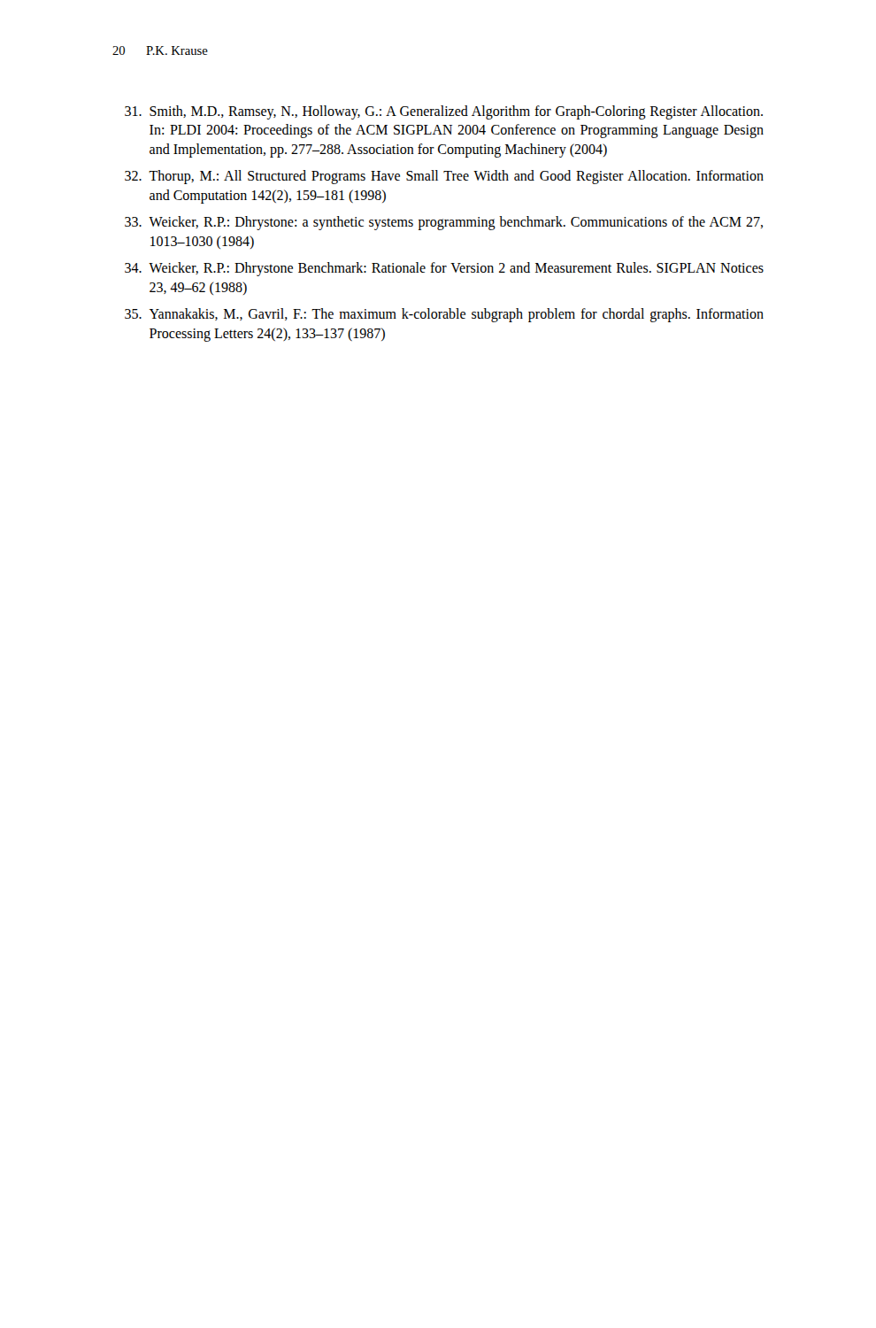20 P.K. Krause
31. Smith, M.D., Ramsey, N., Holloway, G.: A Generalized Algorithm for Graph-Coloring Register Allocation. In: PLDI 2004: Proceedings of the ACM SIGPLAN 2004 Conference on Programming Language Design and Implementation, pp. 277–288. Association for Computing Machinery (2004)
32. Thorup, M.: All Structured Programs Have Small Tree Width and Good Register Allocation. Information and Computation 142(2), 159–181 (1998)
33. Weicker, R.P.: Dhrystone: a synthetic systems programming benchmark. Communications of the ACM 27, 1013–1030 (1984)
34. Weicker, R.P.: Dhrystone Benchmark: Rationale for Version 2 and Measurement Rules. SIGPLAN Notices 23, 49–62 (1988)
35. Yannakakis, M., Gavril, F.: The maximum k-colorable subgraph problem for chordal graphs. Information Processing Letters 24(2), 133–137 (1987)